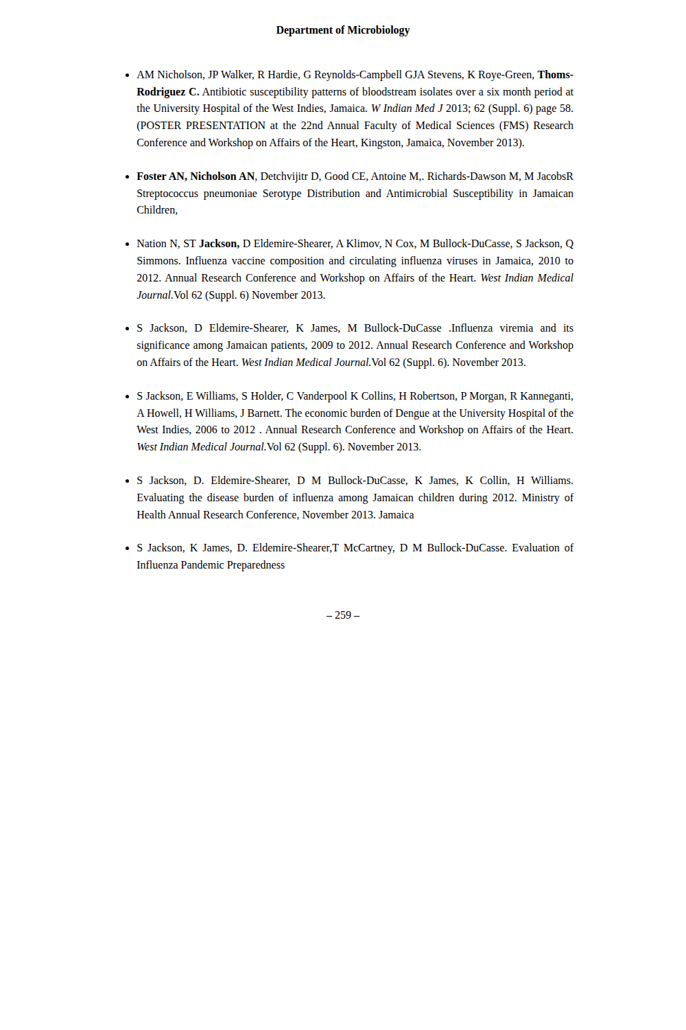Department of Microbiology
AM Nicholson, JP Walker, R Hardie, G Reynolds-Campbell GJA Stevens, K Roye-Green, Thoms-Rodriguez C. Antibiotic susceptibility patterns of bloodstream isolates over a six month period at the University Hospital of the West Indies, Jamaica. W Indian Med J 2013; 62 (Suppl. 6) page 58. (POSTER PRESENTATION at the 22nd Annual Faculty of Medical Sciences (FMS) Research Conference and Workshop on Affairs of the Heart, Kingston, Jamaica, November 2013).
Foster AN, Nicholson AN, Detchvijitr D, Good CE, Antoine M,. Richards-Dawson M, M JacobsR Streptococcus pneumoniae Serotype Distribution and Antimicrobial Susceptibility in Jamaican Children,
Nation N, ST Jackson, D Eldemire-Shearer, A Klimov, N Cox, M Bullock-DuCasse, S Jackson, Q Simmons. Influenza vaccine composition and circulating influenza viruses in Jamaica, 2010 to 2012. Annual Research Conference and Workshop on Affairs of the Heart. West Indian Medical Journal. Vol 62 (Suppl. 6) November 2013.
S Jackson, D Eldemire-Shearer, K James, M Bullock-DuCasse .Influenza viremia and its significance among Jamaican patients, 2009 to 2012. Annual Research Conference and Workshop on Affairs of the Heart. West Indian Medical Journal. Vol 62 (Suppl. 6). November 2013.
S Jackson, E Williams, S Holder, C Vanderpool K Collins, H Robertson, P Morgan, R Kanneganti, A Howell, H Williams, J Barnett. The economic burden of Dengue at the University Hospital of the West Indies, 2006 to 2012 . Annual Research Conference and Workshop on Affairs of the Heart. West Indian Medical Journal. Vol 62 (Suppl. 6). November 2013.
S Jackson, D. Eldemire-Shearer, D M Bullock-DuCasse, K James, K Collin, H Williams. Evaluating the disease burden of influenza among Jamaican children during 2012. Ministry of Health Annual Research Conference, November 2013. Jamaica
S Jackson, K James, D. Eldemire-Shearer,T McCartney, D M Bullock-DuCasse. Evaluation of Influenza Pandemic Preparedness
– 259 –